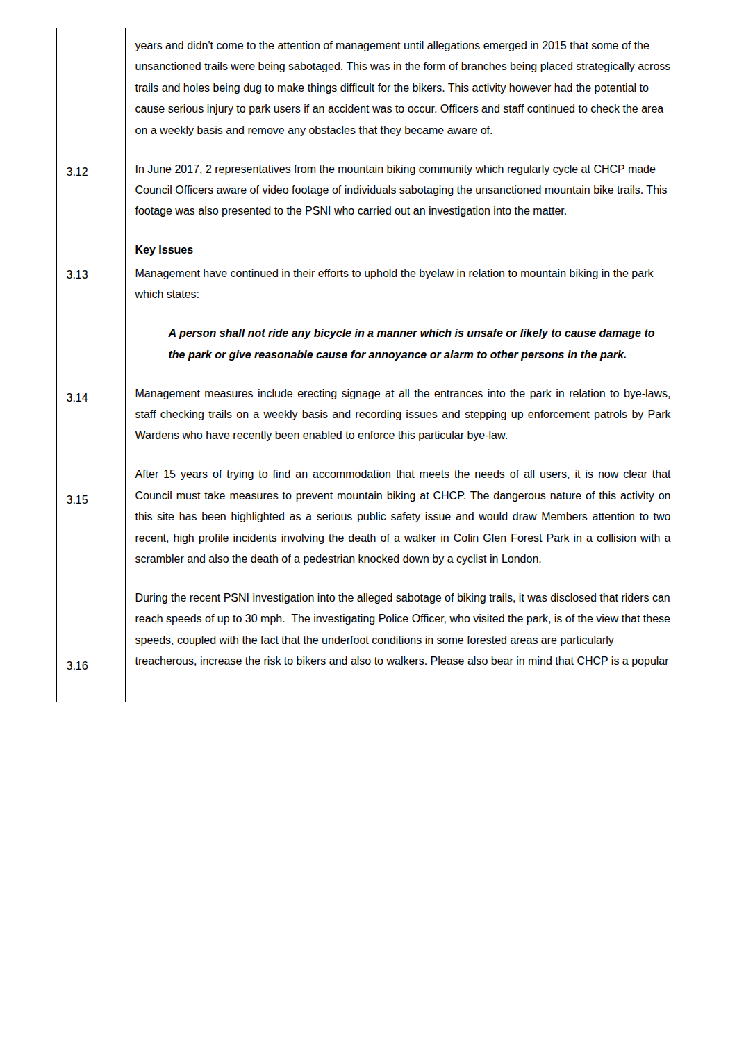| 3.12 3.13 3.14 3.15 3.16 | years and didn't come to the attention of management until allegations emerged in 2015 that some of the unsanctioned trails were being sabotaged. This was in the form of branches being placed strategically across trails and holes being dug to make things difficult for the bikers. This activity however had the potential to cause serious injury to park users if an accident was to occur. Officers and staff continued to check the area on a weekly basis and remove any obstacles that they became aware of. In June 2017, 2 representatives from the mountain biking community which regularly cycle at CHCP made Council Officers aware of video footage of individuals sabotaging the unsanctioned mountain bike trails. This footage was also presented to the PSNI who carried out an investigation into the matter. Key Issues Management have continued in their efforts to uphold the byelaw in relation to mountain biking in the park which states: A person shall not ride any bicycle in a manner which is unsafe or likely to cause damage to the park or give reasonable cause for annoyance or alarm to other persons in the park. Management measures include erecting signage at all the entrances into the park in relation to bye-laws, staff checking trails on a weekly basis and recording issues and stepping up enforcement patrols by Park Wardens who have recently been enabled to enforce this particular bye-law. After 15 years of trying to find an accommodation that meets the needs of all users, it is now clear that Council must take measures to prevent mountain biking at CHCP. The dangerous nature of this activity on this site has been highlighted as a serious public safety issue and would draw Members attention to two recent, high profile incidents involving the death of a walker in Colin Glen Forest Park in a collision with a scrambler and also the death of a pedestrian knocked down by a cyclist in London. During the recent PSNI investigation into the alleged sabotage of biking trails, it was disclosed that riders can reach speeds of up to 30 mph. The investigating Police Officer, who visited the park, is of the view that these speeds, coupled with the fact that the underfoot conditions in some forested areas are particularly treacherous, increase the risk to bikers and also to walkers. Please also bear in mind that CHCP is a popular |